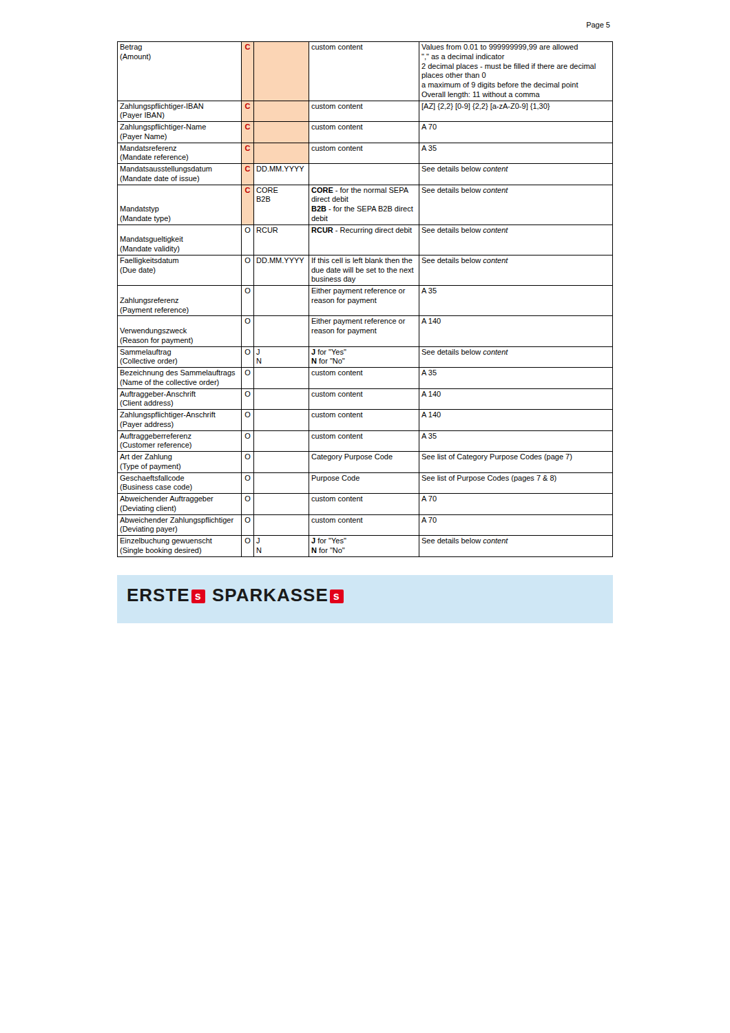Page 5
| Betrag (Amount) | C | | custom content | Values from 0.01 to 999999999,99 are allowed "," as a decimal indicator 2 decimal places - must be filled if there are decimal places other than 0 a maximum of 9 digits before the decimal point Overall length: 11 without a comma |
| Zahlungspflichtiger-IBAN (Payer IBAN) | C | | custom content | [AZ] {2,2} [0-9] {2,2} [a-zA-Z0-9] {1,30} |
| Zahlungspflichtiger-Name (Payer Name) | C | | custom content | A 70 |
| Mandatsreferenz (Mandate reference) | C | | custom content | A 35 |
| Mandatsausstellungsdatum (Mandate date of issue) | C | DD.MM.YYYY | | See details below content |
| Mandatstyp (Mandate type) | C | CORE B2B | CORE - for the normal SEPA direct debit B2B - for the SEPA B2B direct debit | See details below content |
| Mandatsgueltigkeit (Mandate validity) | O | RCUR | RCUR - Recurring direct debit | See details below content |
| Faelligkeitsdatum (Due date) | O | DD.MM.YYYY | If this cell is left blank then the due date will be set to the next business day | See details below content |
| Zahlungsreferenz (Payment reference) | O | | Either payment reference or reason for payment | A 35 |
| Verwendungszweck (Reason for payment) | O | | Either payment reference or reason for payment | A 140 |
| Sammelauftrag (Collective order) | O | J N | J for "Yes" N for "No" | See details below content |
| Bezeichnung des Sammelauftrags (Name of the collective order) | O | | custom content | A 35 |
| Auftraggeber-Anschrift (Client address) | O | | custom content | A 140 |
| Zahlungspflichtiger-Anschrift (Payer address) | O | | custom content | A 140 |
| Auftraggeberreferenz (Customer reference) | O | | custom content | A 35 |
| Art der Zahlung (Type of payment) | O | | Category Purpose Code | See list of Category Purpose Codes (page 7) |
| Geschaeftsfallcode (Business case code) | O | | Purpose Code | See list of Purpose Codes (pages 7 & 8) |
| Abweichender Auftraggeber (Deviating client) | O | | custom content | A 70 |
| Abweichender Zahlungspflichtiger (Deviating payer) | O | | custom content | A 70 |
| Einzelbuchung gewuenscht (Single booking desired) | O | J N | J for "Yes" N for "No" | See details below content |
ERSTEs SPARKASSEs